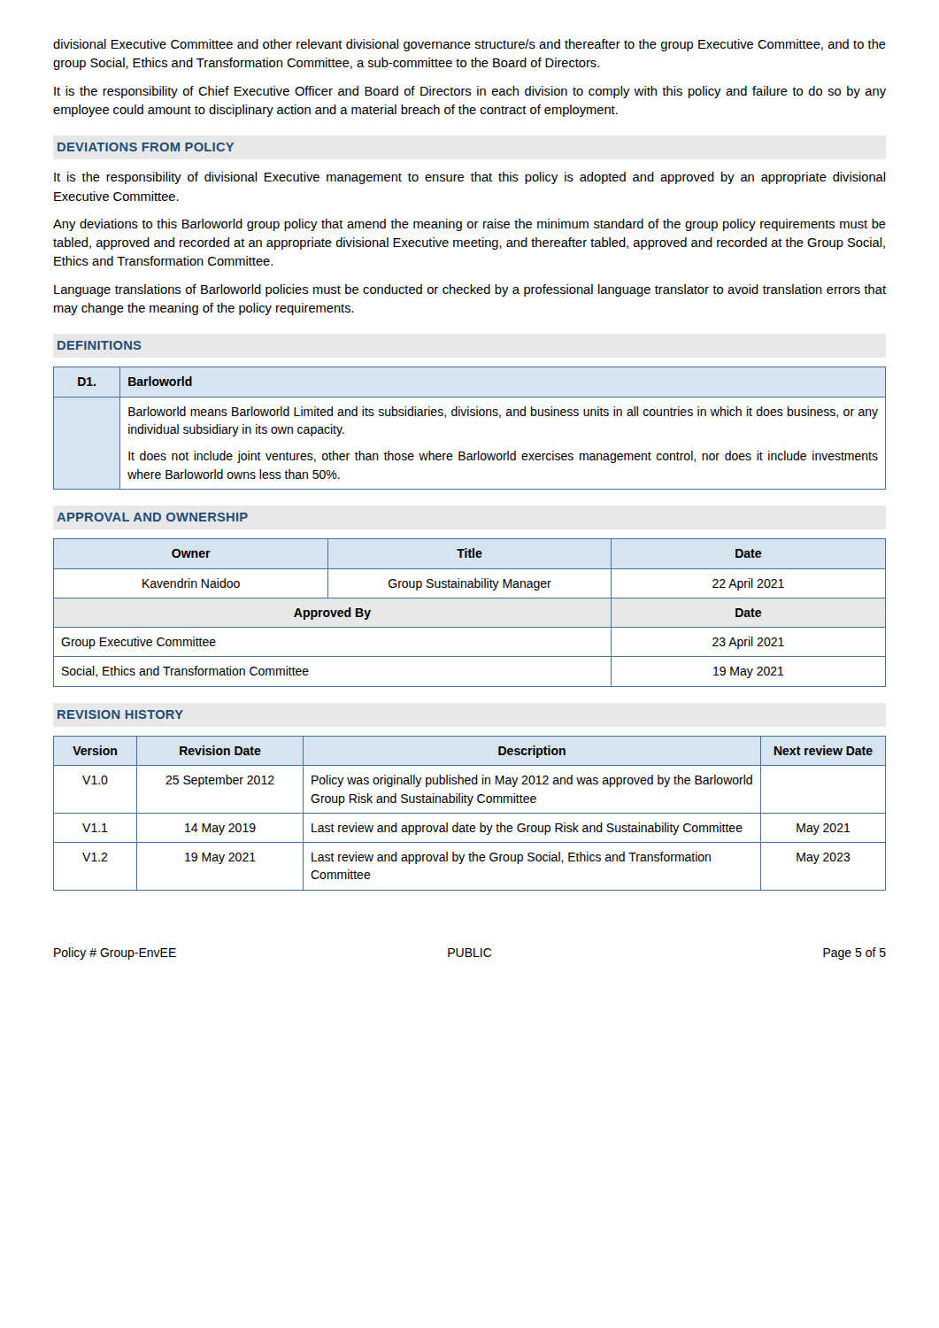divisional Executive Committee and other relevant divisional governance structure/s and thereafter to the group Executive Committee, and to the group Social, Ethics and Transformation Committee, a sub-committee to the Board of Directors.
It is the responsibility of Chief Executive Officer and Board of Directors in each division to comply with this policy and failure to do so by any employee could amount to disciplinary action and a material breach of the contract of employment.
DEVIATIONS FROM POLICY
It is the responsibility of divisional Executive management to ensure that this policy is adopted and approved by an appropriate divisional Executive Committee.
Any deviations to this Barloworld group policy that amend the meaning or raise the minimum standard of the group policy requirements must be tabled, approved and recorded at an appropriate divisional Executive meeting, and thereafter tabled, approved and recorded at the Group Social, Ethics and Transformation Committee.
Language translations of Barloworld policies must be conducted or checked by a professional language translator to avoid translation errors that may change the meaning of the policy requirements.
DEFINITIONS
| D1. | Barloworld |
| | Barloworld means Barloworld Limited and its subsidiaries, divisions, and business units in all countries in which it does business, or any individual subsidiary in its own capacity. It does not include joint ventures, other than those where Barloworld exercises management control, nor does it include investments where Barloworld owns less than 50%. |
APPROVAL AND OWNERSHIP
| Owner | Title | Date |
| --- | --- | --- |
| Kavendrin Naidoo | Group Sustainability Manager | 22 April 2021 |
| Approved By | Date |
| Group Executive Committee | 23 April 2021 |
| Social, Ethics and Transformation Committee | 19 May 2021 |
REVISION HISTORY
| Version | Revision Date | Description | Next review Date |
| --- | --- | --- | --- |
| V1.0 | 25 September 2012 | Policy was originally published in May 2012 and was approved by the Barloworld Group Risk and Sustainability Committee | |
| V1.1 | 14 May 2019 | Last review and approval date by the Group Risk and Sustainability Committee | May 2021 |
| V1.2 | 19 May 2021 | Last review and approval by the Group Social, Ethics and Transformation Committee | May 2023 |
Policy # Group-EnvEE
PUBLIC
Page 5 of 5